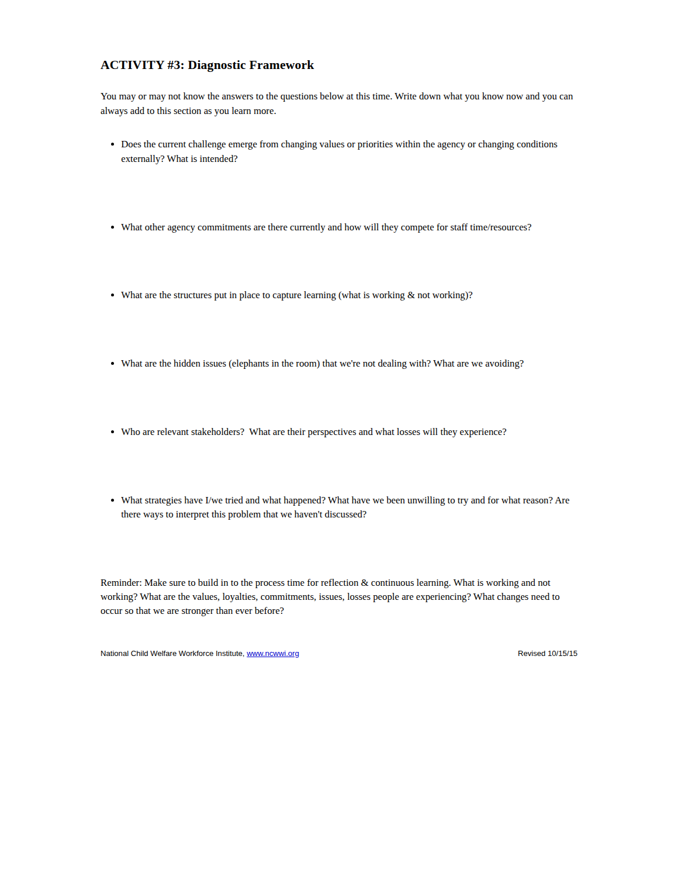ACTIVITY #3: Diagnostic Framework
You may or may not know the answers to the questions below at this time. Write down what you know now and you can always add to this section as you learn more.
Does the current challenge emerge from changing values or priorities within the agency or changing conditions externally? What is intended?
What other agency commitments are there currently and how will they compete for staff time/resources?
What are the structures put in place to capture learning (what is working & not working)?
What are the hidden issues (elephants in the room) that we're not dealing with? What are we avoiding?
Who are relevant stakeholders? What are their perspectives and what losses will they experience?
What strategies have I/we tried and what happened? What have we been unwilling to try and for what reason? Are there ways to interpret this problem that we haven't discussed?
Reminder: Make sure to build in to the process time for reflection & continuous learning. What is working and not working? What are the values, loyalties, commitments, issues, losses people are experiencing? What changes need to occur so that we are stronger than ever before?
National Child Welfare Workforce Institute, www.ncwwi.org Revised 10/15/15